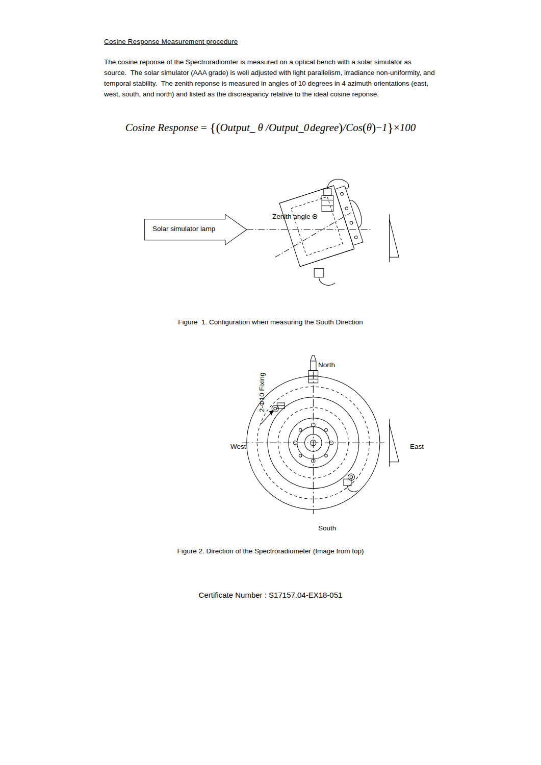Cosine Response Measurement procedure
The cosine reponse of the Spectroradiomter is measured on a optical bench with a solar simulator as source. The solar simulator (AAA grade) is well adjusted with light parallelism, irradiance non-uniformity, and temporal stability. The zenith reponse is measured in angles of 10 degrees in 4 azimuth orientations (east, west, south, and north) and listed as the discreapancy relative to the ideal cosine reponse.
Cosine Response = {(Output_ θ /Output_0 degree)/Cos(θ)−1}×100
Solar simulator lamp
Zenith angle Θ
Figure 1. Configuration when measuring the South Direction
North
South
West
East
2-Φ10 Fixing
Figure 2. Direction of the Spectroradiometer (Image from top)
Certificate Number : S17157.04-EX18-051